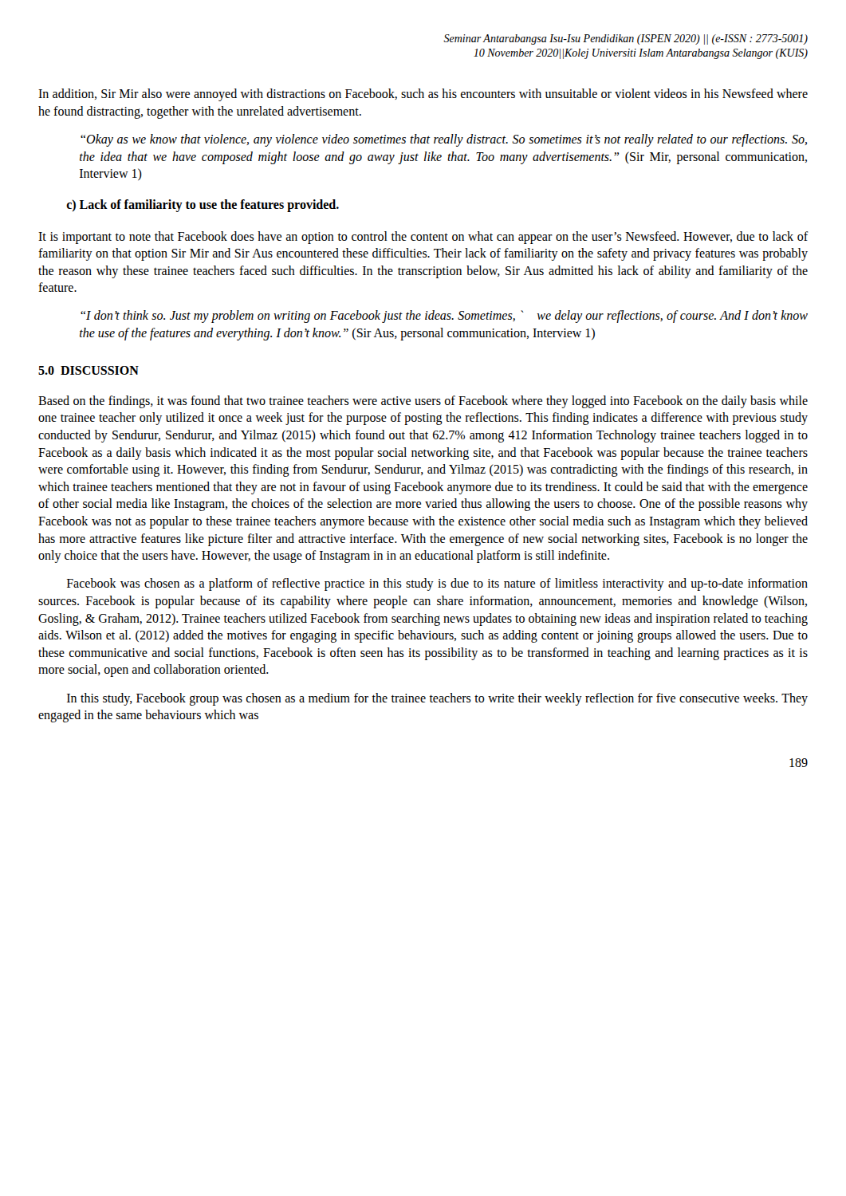Seminar Antarabangsa Isu-Isu Pendidikan (ISPEN 2020) || (e-ISSN : 2773-5001) 10 November 2020||Kolej Universiti Islam Antarabangsa Selangor (KUIS)
In addition, Sir Mir also were annoyed with distractions on Facebook, such as his encounters with unsuitable or violent videos in his Newsfeed where he found distracting, together with the unrelated advertisement.
“Okay as we know that violence, any violence video sometimes that really distract. So sometimes it’s not really related to our reflections. So, the idea that we have composed might loose and go away just like that. Too many advertisements.” (Sir Mir, personal communication, Interview 1)
c) Lack of familiarity to use the features provided.
It is important to note that Facebook does have an option to control the content on what can appear on the user’s Newsfeed. However, due to lack of familiarity on that option Sir Mir and Sir Aus encountered these difficulties. Their lack of familiarity on the safety and privacy features was probably the reason why these trainee teachers faced such difficulties. In the transcription below, Sir Aus admitted his lack of ability and familiarity of the feature.
“I don’t think so. Just my problem on writing on Facebook just the ideas. Sometimes, ` we delay our reflections, of course. And I don’t know the use of the features and everything. I don’t know.” (Sir Aus, personal communication, Interview 1)
5.0 DISCUSSION
Based on the findings, it was found that two trainee teachers were active users of Facebook where they logged into Facebook on the daily basis while one trainee teacher only utilized it once a week just for the purpose of posting the reflections. This finding indicates a difference with previous study conducted by Sendurur, Sendurur, and Yilmaz (2015) which found out that 62.7% among 412 Information Technology trainee teachers logged in to Facebook as a daily basis which indicated it as the most popular social networking site, and that Facebook was popular because the trainee teachers were comfortable using it. However, this finding from Sendurur, Sendurur, and Yilmaz (2015) was contradicting with the findings of this research, in which trainee teachers mentioned that they are not in favour of using Facebook anymore due to its trendiness. It could be said that with the emergence of other social media like Instagram, the choices of the selection are more varied thus allowing the users to choose. One of the possible reasons why Facebook was not as popular to these trainee teachers anymore because with the existence other social media such as Instagram which they believed has more attractive features like picture filter and attractive interface. With the emergence of new social networking sites, Facebook is no longer the only choice that the users have. However, the usage of Instagram in in an educational platform is still indefinite.
Facebook was chosen as a platform of reflective practice in this study is due to its nature of limitless interactivity and up-to-date information sources. Facebook is popular because of its capability where people can share information, announcement, memories and knowledge (Wilson, Gosling, & Graham, 2012). Trainee teachers utilized Facebook from searching news updates to obtaining new ideas and inspiration related to teaching aids. Wilson et al. (2012) added the motives for engaging in specific behaviours, such as adding content or joining groups allowed the users. Due to these communicative and social functions, Facebook is often seen has its possibility as to be transformed in teaching and learning practices as it is more social, open and collaboration oriented.
In this study, Facebook group was chosen as a medium for the trainee teachers to write their weekly reflection for five consecutive weeks. They engaged in the same behaviours which was
189